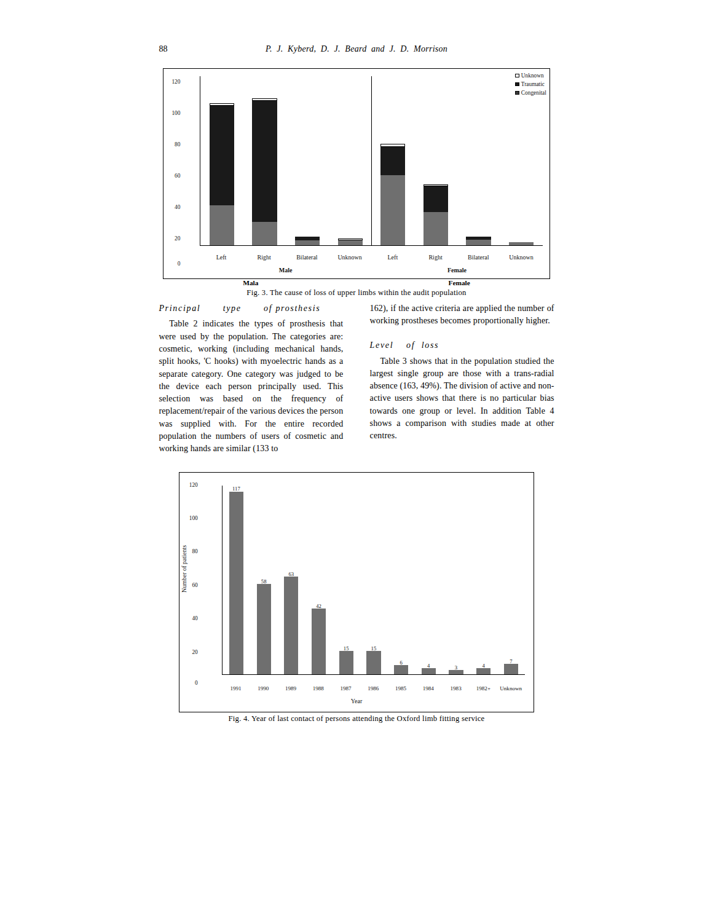88
P. J. Kyberd, D. J. Beard and J. D. Morrison
120 100 80 60 40 20 0
Unknown
Traumatic
Congenital
Left
Right
Bilateral
Unknown
Left
Right
Bilateral
Unknown
Male
Female
Mala Female
Fig. 3. The cause of loss of upper limbs within the audit population
Principal type of prosthesis
Table 2 indicates the types of prosthesis that were used by the population. The categories are: cosmetic, working (including mechanical hands, split hooks, 'C hooks) with myoelectric hands as a separate category. One category was judged to be the device each person principally used. This selection was based on the frequency of replacement/repair of the various devices the person was supplied with. For the entire recorded population the numbers of users of cosmetic and working hands are similar (133 to
162), if the active criteria are applied the number of working prostheses becomes proportionally higher.
Level of loss
Table 3 shows that in the population studied the largest single group are those with a trans-radial absence (163, 49%). The division of active and non-active users shows that there is no particular bias towards one group or level. In addition Table 4 shows a comparison with studies made at other centres.
120 100 80 60 40 20 0
Number of patients
117
58
63
42
15
15
6
4
3
4
7
1991
1990
1989
1988
1987
1986
1985
1984
1983
1982+
Unknown
Year
Fig. 4. Year of last contact of persons attending the Oxford limb fitting service